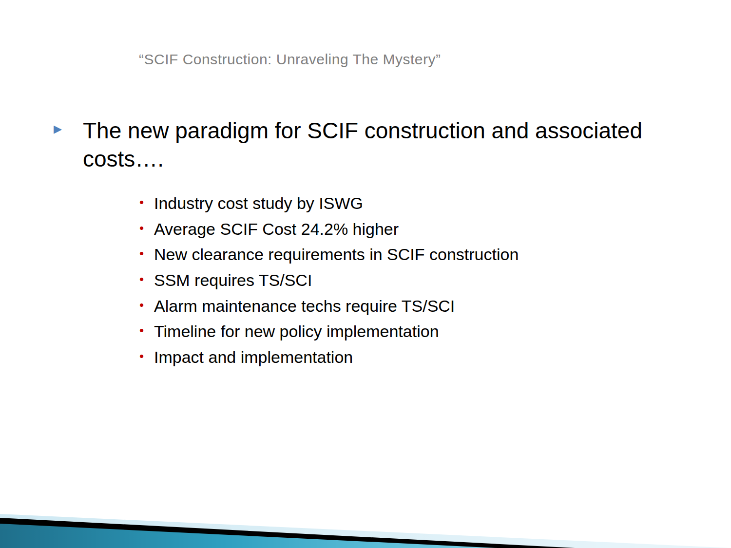“SCIF Construction: Unraveling The Mystery”
The new paradigm for SCIF construction and associated costs….
Industry cost study by ISWG
Average SCIF Cost 24.2% higher
New clearance requirements in SCIF construction
SSM requires TS/SCI
Alarm maintenance techs require TS/SCI
Timeline for new policy implementation
Impact and implementation